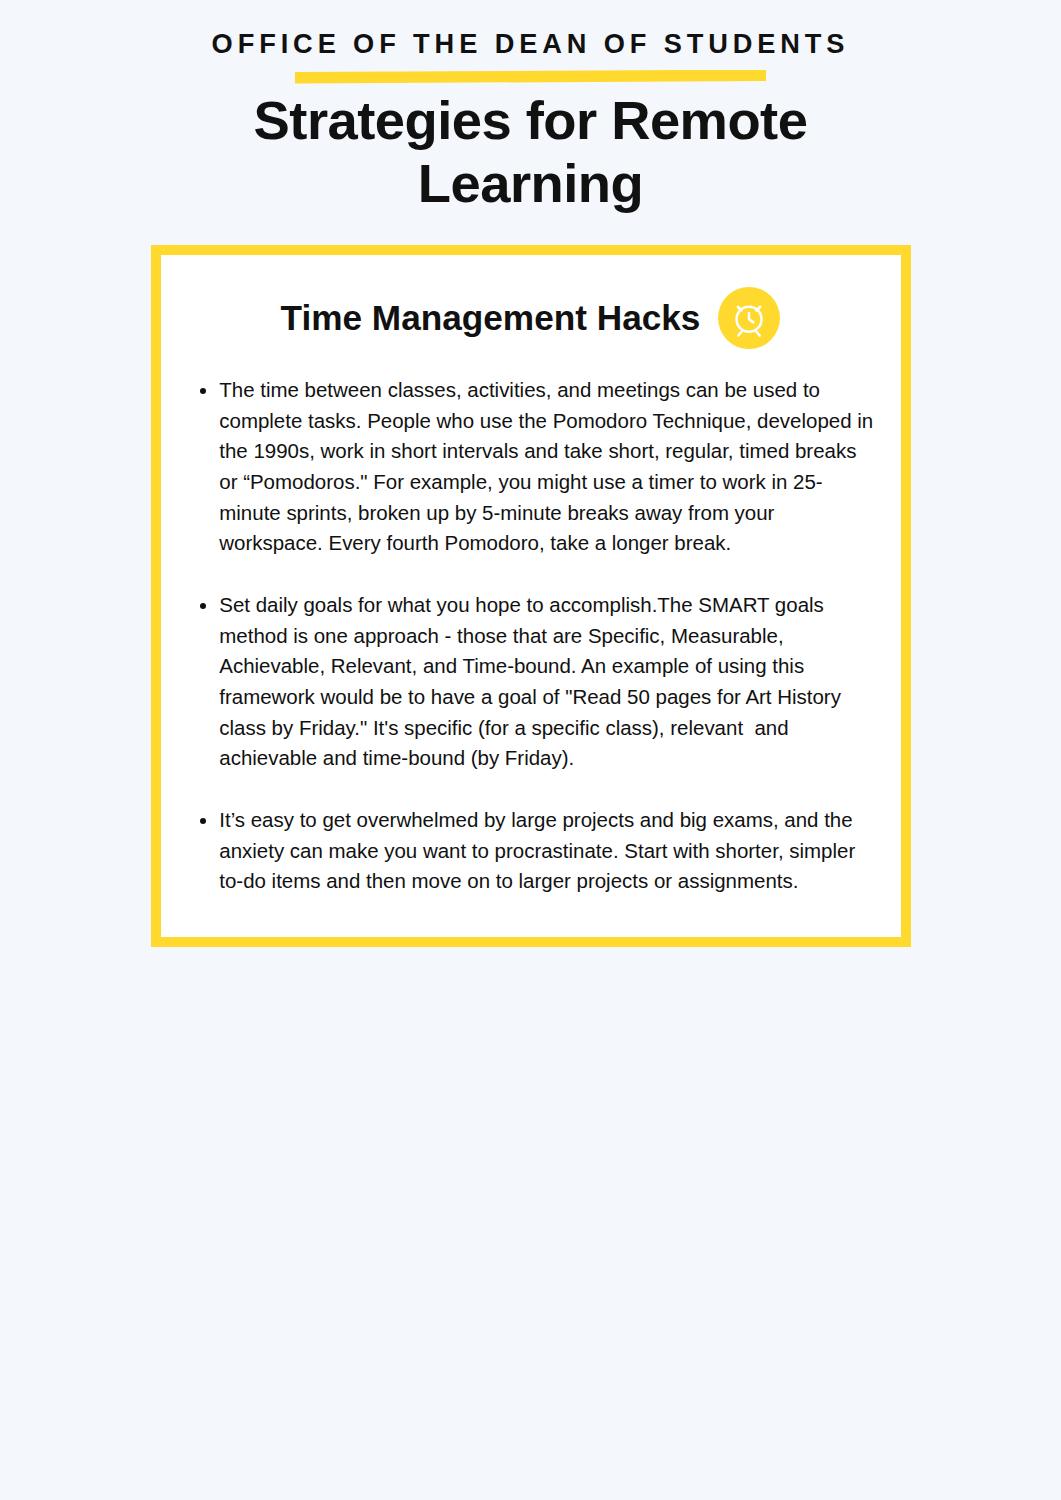Office of the Dean of Students
Strategies for Remote Learning
Time Management Hacks
The time between classes, activities, and meetings can be used to complete tasks. People who use the Pomodoro Technique, developed in the 1990s, work in short intervals and take short, regular, timed breaks or “Pomodoros." For example, you might use a timer to work in 25-minute sprints, broken up by 5-minute breaks away from your workspace. Every fourth Pomodoro, take a longer break.
Set daily goals for what you hope to accomplish.The SMART goals method is one approach - those that are Specific, Measurable, Achievable, Relevant, and Time-bound. An example of using this framework would be to have a goal of "Read 50 pages for Art History class by Friday." It's specific (for a specific class), relevant and achievable and time-bound (by Friday).
It’s easy to get overwhelmed by large projects and big exams, and the anxiety can make you want to procrastinate. Start with shorter, simpler to-do items and then move on to larger projects or assignments.